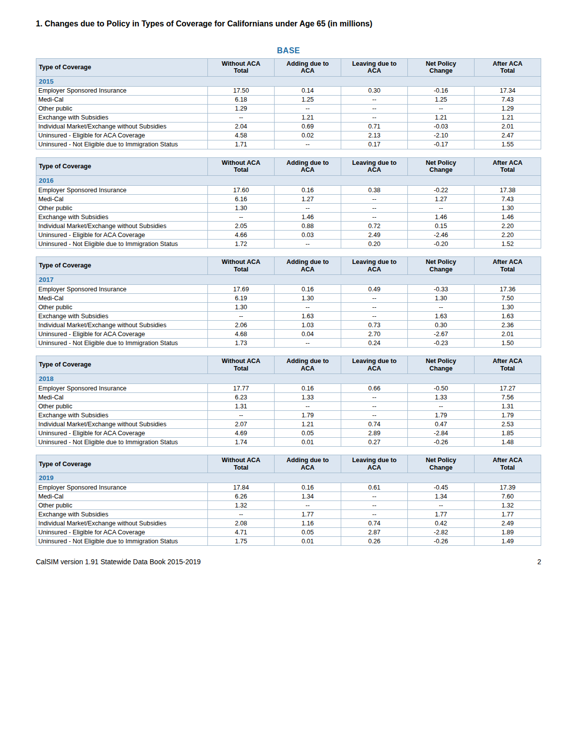1. Changes due to Policy in Types of Coverage for Californians under Age 65 (in millions)
BASE
| 2015 |
| Type of Coverage | Without ACA Total | Adding due to ACA | Leaving due to ACA | Net Policy Change | After ACA Total |
| Employer Sponsored Insurance | 17.50 | 0.14 | 0.30 | -0.16 | 17.34 |
| Medi-Cal | 6.18 | 1.25 | -- | 1.25 | 7.43 |
| Other public | 1.29 | -- | -- | -- | 1.29 |
| Exchange with Subsidies | -- | 1.21 | -- | 1.21 | 1.21 |
| Individual Market/Exchange without Subsidies | 2.04 | 0.69 | 0.71 | -0.03 | 2.01 |
| Uninsured - Eligible for ACA Coverage | 4.58 | 0.02 | 2.13 | -2.10 | 2.47 |
| Uninsured - Not Eligible due to Immigration Status | 1.71 | -- | 0.17 | -0.17 | 1.55 |
| 2016 |
| Type of Coverage | Without ACA Total | Adding due to ACA | Leaving due to ACA | Net Policy Change | After ACA Total |
| Employer Sponsored Insurance | 17.60 | 0.16 | 0.38 | -0.22 | 17.38 |
| Medi-Cal | 6.16 | 1.27 | -- | 1.27 | 7.43 |
| Other public | 1.30 | -- | -- | -- | 1.30 |
| Exchange with Subsidies | -- | 1.46 | -- | 1.46 | 1.46 |
| Individual Market/Exchange without Subsidies | 2.05 | 0.88 | 0.72 | 0.15 | 2.20 |
| Uninsured - Eligible for ACA Coverage | 4.66 | 0.03 | 2.49 | -2.46 | 2.20 |
| Uninsured - Not Eligible due to Immigration Status | 1.72 | -- | 0.20 | -0.20 | 1.52 |
| 2017 |
| Type of Coverage | Without ACA Total | Adding due to ACA | Leaving due to ACA | Net Policy Change | After ACA Total |
| Employer Sponsored Insurance | 17.69 | 0.16 | 0.49 | -0.33 | 17.36 |
| Medi-Cal | 6.19 | 1.30 | -- | 1.30 | 7.50 |
| Other public | 1.30 | -- | -- | -- | 1.30 |
| Exchange with Subsidies | -- | 1.63 | -- | 1.63 | 1.63 |
| Individual Market/Exchange without Subsidies | 2.06 | 1.03 | 0.73 | 0.30 | 2.36 |
| Uninsured - Eligible for ACA Coverage | 4.68 | 0.04 | 2.70 | -2.67 | 2.01 |
| Uninsured - Not Eligible due to Immigration Status | 1.73 | -- | 0.24 | -0.23 | 1.50 |
| 2018 |
| Type of Coverage | Without ACA Total | Adding due to ACA | Leaving due to ACA | Net Policy Change | After ACA Total |
| Employer Sponsored Insurance | 17.77 | 0.16 | 0.66 | -0.50 | 17.27 |
| Medi-Cal | 6.23 | 1.33 | -- | 1.33 | 7.56 |
| Other public | 1.31 | -- | -- | -- | 1.31 |
| Exchange with Subsidies | -- | 1.79 | -- | 1.79 | 1.79 |
| Individual Market/Exchange without Subsidies | 2.07 | 1.21 | 0.74 | 0.47 | 2.53 |
| Uninsured - Eligible for ACA Coverage | 4.69 | 0.05 | 2.89 | -2.84 | 1.85 |
| Uninsured - Not Eligible due to Immigration Status | 1.74 | 0.01 | 0.27 | -0.26 | 1.48 |
| 2019 |
| Type of Coverage | Without ACA Total | Adding due to ACA | Leaving due to ACA | Net Policy Change | After ACA Total |
| Employer Sponsored Insurance | 17.84 | 0.16 | 0.61 | -0.45 | 17.39 |
| Medi-Cal | 6.26 | 1.34 | -- | 1.34 | 7.60 |
| Other public | 1.32 | -- | -- | -- | 1.32 |
| Exchange with Subsidies | -- | 1.77 | -- | 1.77 | 1.77 |
| Individual Market/Exchange without Subsidies | 2.08 | 1.16 | 0.74 | 0.42 | 2.49 |
| Uninsured - Eligible for ACA Coverage | 4.71 | 0.05 | 2.87 | -2.82 | 1.89 |
| Uninsured - Not Eligible due to Immigration Status | 1.75 | 0.01 | 0.26 | -0.26 | 1.49 |
CalSIM version 1.91 Statewide Data Book 2015-2019 2